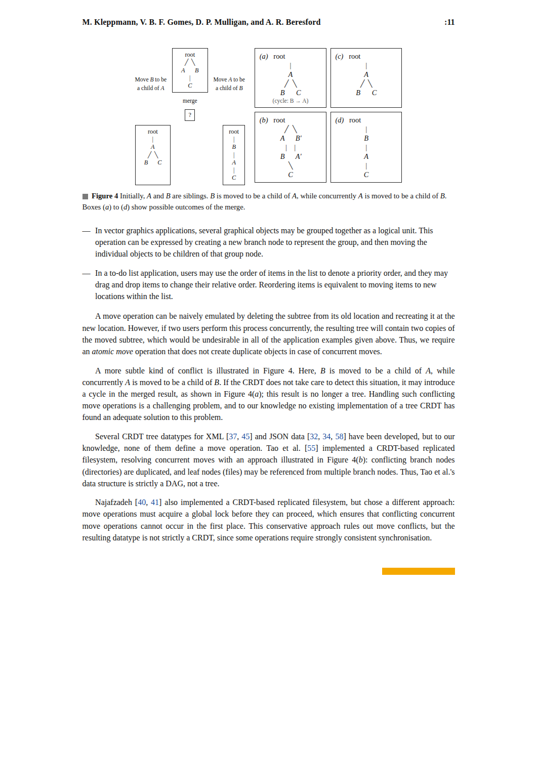M. Kleppmann, V. B. F. Gomes, D. P. Mulligan, and A. R. Beresford :11
Move B to be
a child of A
root ╱ ╲ AB | C
merge
?
Move A to be
a child of B
root | A ╱ ╲ BC
root | B | A | C
(a) root
| A ╱ ╲ BC
(cycle: B → A)
(c) root
| A ╱ ╲ BC
(b) root
╱ ╲ AB′ | | BA′ ╲ C
(d) root
| B | A | C
Figure 4 Initially, A and B are siblings. B is moved to be a child of A, while concurrently A is moved to be a child of B. Boxes (a) to (d) show possible outcomes of the merge.
In vector graphics applications, several graphical objects may be grouped together as a logical unit. This operation can be expressed by creating a new branch node to represent the group, and then moving the individual objects to be children of that group node.
In a to-do list application, users may use the order of items in the list to denote a priority order, and they may drag and drop items to change their relative order. Reordering items is equivalent to moving items to new locations within the list.
A move operation can be naively emulated by deleting the subtree from its old location and recreating it at the new location. However, if two users perform this process concurrently, the resulting tree will contain two copies of the moved subtree, which would be undesirable in all of the application examples given above. Thus, we require an atomic move operation that does not create duplicate objects in case of concurrent moves.
A more subtle kind of conflict is illustrated in Figure 4. Here, B is moved to be a child of A, while concurrently A is moved to be a child of B. If the CRDT does not take care to detect this situation, it may introduce a cycle in the merged result, as shown in Figure 4(a); this result is no longer a tree. Handling such conflicting move operations is a challenging problem, and to our knowledge no existing implementation of a tree CRDT has found an adequate solution to this problem.
Several CRDT tree datatypes for XML [37, 45] and JSON data [32, 34, 58] have been developed, but to our knowledge, none of them define a move operation. Tao et al. [55] implemented a CRDT-based replicated filesystem, resolving concurrent moves with an approach illustrated in Figure 4(b): conflicting branch nodes (directories) are duplicated, and leaf nodes (files) may be referenced from multiple branch nodes. Thus, Tao et al.'s data structure is strictly a DAG, not a tree.
Najafzadeh [40, 41] also implemented a CRDT-based replicated filesystem, but chose a different approach: move operations must acquire a global lock before they can proceed, which ensures that conflicting concurrent move operations cannot occur in the first place. This conservative approach rules out move conflicts, but the resulting datatype is not strictly a CRDT, since some operations require strongly consistent synchronisation.